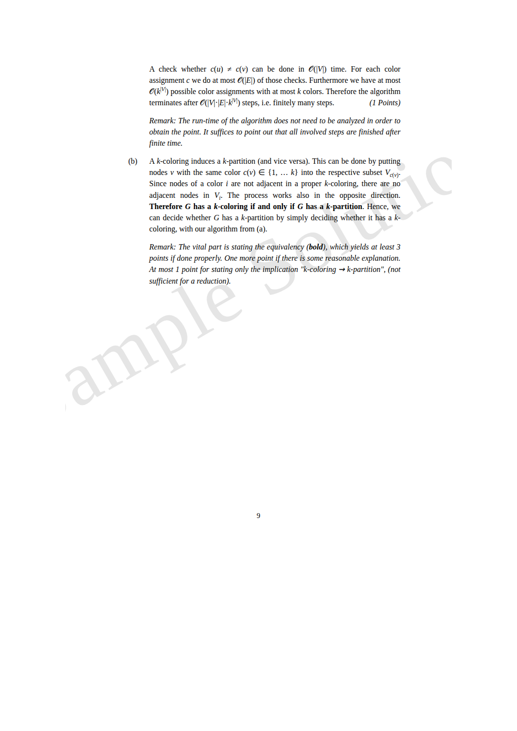Sample Solution
A check whether c(u) ≠ c(v) can be done in 𝒪(|V|) time. For each color assignment c we do at most 𝒪(|E|) of those checks. Furthermore we have at most 𝒪(k|V|) possible color assignments with at most k colors. Therefore the algorithm terminates after 𝒪(|V|·|E|·k|V|) steps, i.e. finitely many steps. (1 Points)
Remark: The run-time of the algorithm does not need to be analyzed in order to obtain the point. It suffices to point out that all involved steps are finished after finite time.
(b)
A k-coloring induces a k-partition (and vice versa). This can be done by putting nodes v with the same color c(v) ∈ {1, … k} into the respective subset Vc(v). Since nodes of a color i are not adjacent in a proper k-coloring, there are no adjacent nodes in Vi. The process works also in the opposite direction. Therefore G has a k-coloring if and only if G has a k-partition. Hence, we can decide whether G has a k-partition by simply deciding whether it has a k-coloring, with our algorithm from (a).
Remark: The vital part is stating the equivalency (bold), which yields at least 3 points if done properly. One more point if there is some reasonable explanation. At most 1 point for stating only the implication "k-coloring ⇝ k-partition", (not sufficient for a reduction).
9